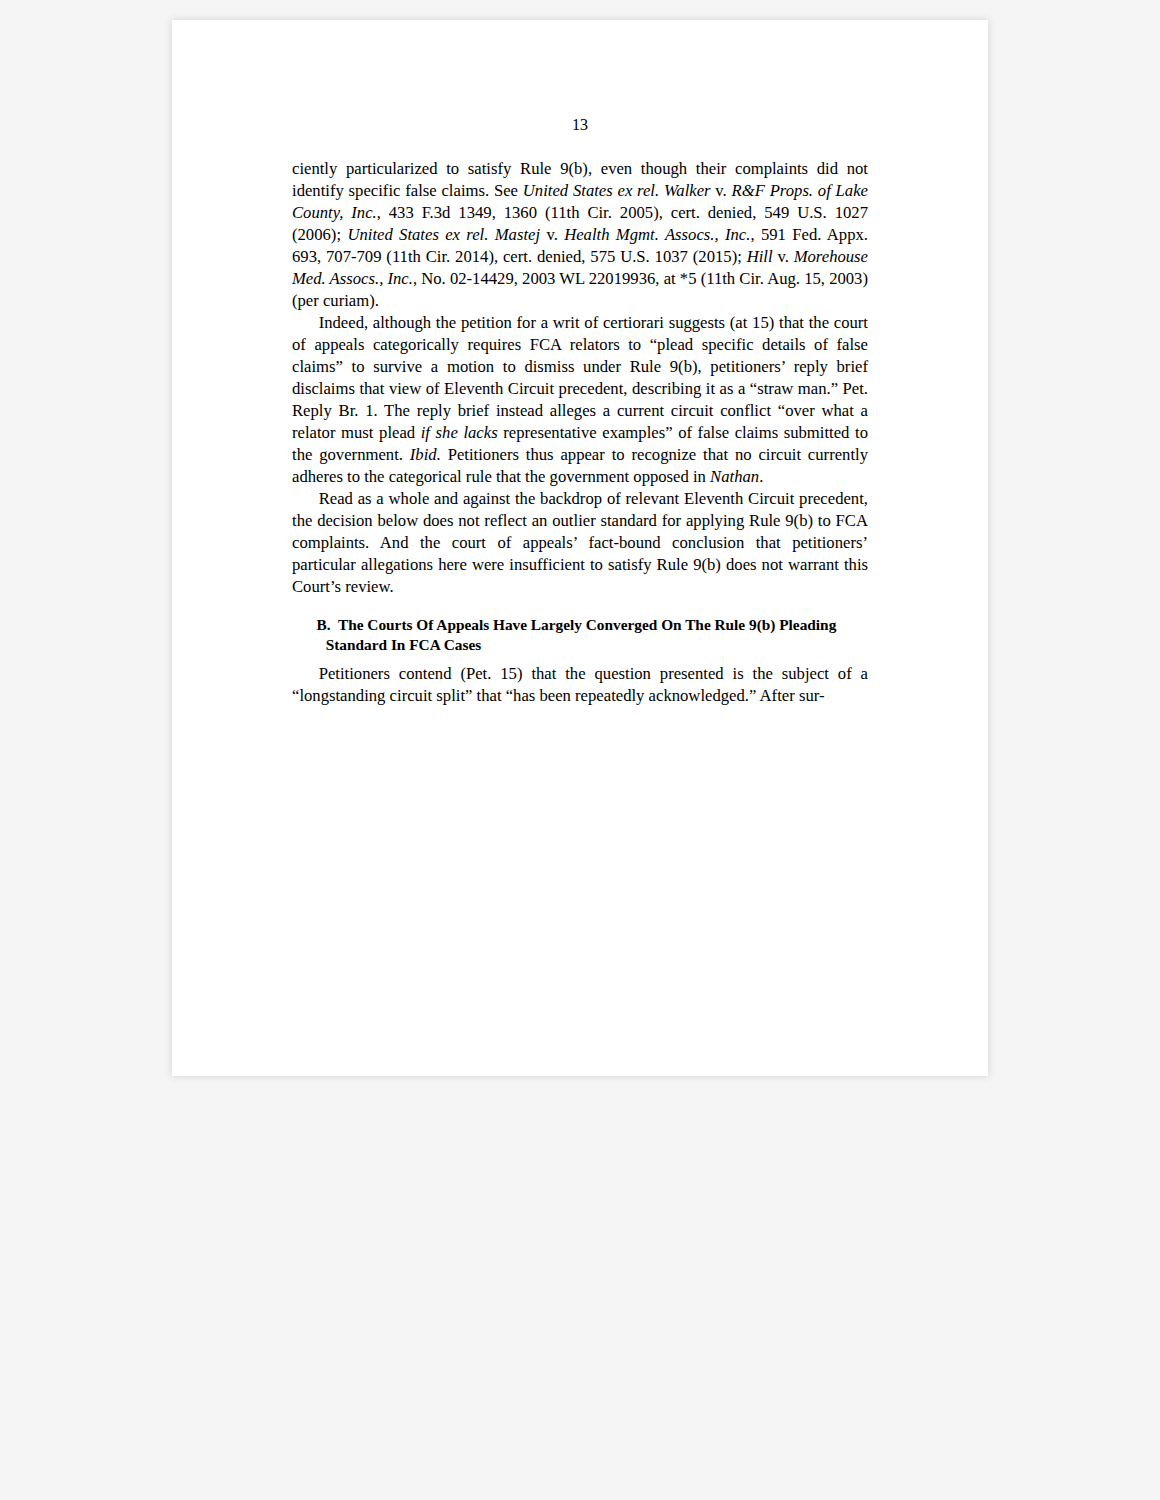13
ciently particularized to satisfy Rule 9(b), even though their complaints did not identify specific false claims. See United States ex rel. Walker v. R&F Props. of Lake County, Inc., 433 F.3d 1349, 1360 (11th Cir. 2005), cert. denied, 549 U.S. 1027 (2006); United States ex rel. Mastej v. Health Mgmt. Assocs., Inc., 591 Fed. Appx. 693, 707-709 (11th Cir. 2014), cert. denied, 575 U.S. 1037 (2015); Hill v. Morehouse Med. Assocs., Inc., No. 02-14429, 2003 WL 22019936, at *5 (11th Cir. Aug. 15, 2003) (per curiam).
Indeed, although the petition for a writ of certiorari suggests (at 15) that the court of appeals categorically requires FCA relators to “plead specific details of false claims” to survive a motion to dismiss under Rule 9(b), petitioners’ reply brief disclaims that view of Eleventh Circuit precedent, describing it as a “straw man.” Pet. Reply Br. 1. The reply brief instead alleges a current circuit conflict “over what a relator must plead if she lacks representative examples” of false claims submitted to the government. Ibid. Petitioners thus appear to recognize that no circuit currently adheres to the categorical rule that the government opposed in Nathan.
Read as a whole and against the backdrop of relevant Eleventh Circuit precedent, the decision below does not reflect an outlier standard for applying Rule 9(b) to FCA complaints. And the court of appeals’ fact-bound conclusion that petitioners’ particular allegations here were insufficient to satisfy Rule 9(b) does not warrant this Court’s review.
B. The Courts Of Appeals Have Largely Converged On The Rule 9(b) Pleading Standard In FCA Cases
Petitioners contend (Pet. 15) that the question presented is the subject of a “longstanding circuit split” that “has been repeatedly acknowledged.” After sur-